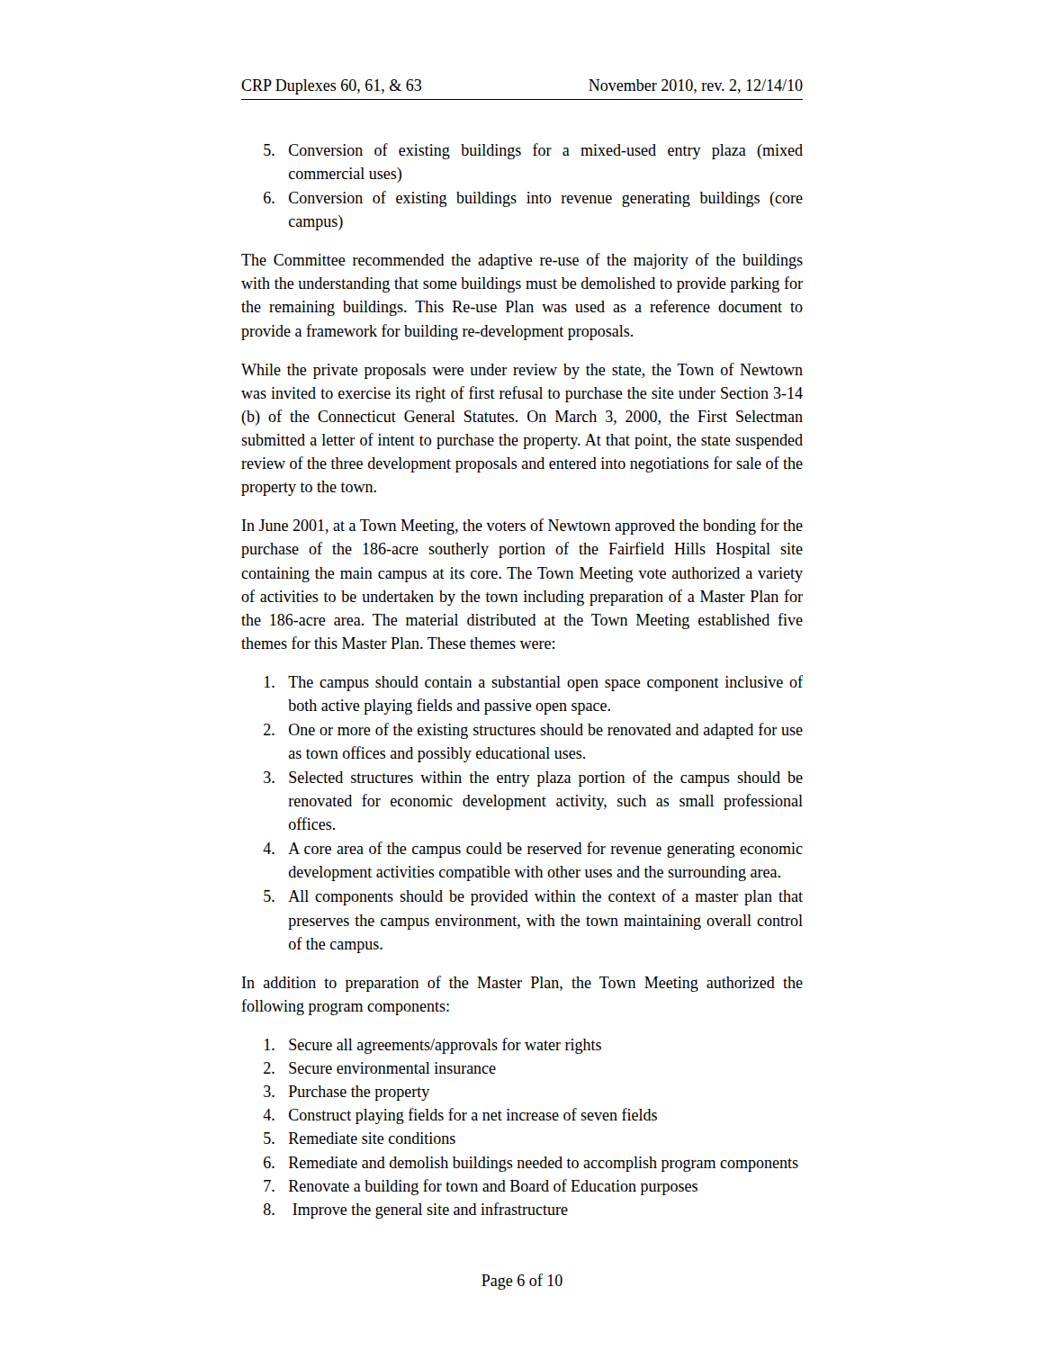CRP Duplexes 60, 61, & 63
November 2010, rev. 2, 12/14/10
Conversion of existing buildings for a mixed-used entry plaza (mixed commercial uses)
Conversion of existing buildings into revenue generating buildings (core campus)
The Committee recommended the adaptive re-use of the majority of the buildings with the understanding that some buildings must be demolished to provide parking for the remaining buildings. This Re-use Plan was used as a reference document to provide a framework for building re-development proposals.
While the private proposals were under review by the state, the Town of Newtown was invited to exercise its right of first refusal to purchase the site under Section 3-14 (b) of the Connecticut General Statutes. On March 3, 2000, the First Selectman submitted a letter of intent to purchase the property. At that point, the state suspended review of the three development proposals and entered into negotiations for sale of the property to the town.
In June 2001, at a Town Meeting, the voters of Newtown approved the bonding for the purchase of the 186-acre southerly portion of the Fairfield Hills Hospital site containing the main campus at its core. The Town Meeting vote authorized a variety of activities to be undertaken by the town including preparation of a Master Plan for the 186-acre area. The material distributed at the Town Meeting established five themes for this Master Plan. These themes were:
The campus should contain a substantial open space component inclusive of both active playing fields and passive open space.
One or more of the existing structures should be renovated and adapted for use as town offices and possibly educational uses.
Selected structures within the entry plaza portion of the campus should be renovated for economic development activity, such as small professional offices.
A core area of the campus could be reserved for revenue generating economic development activities compatible with other uses and the surrounding area.
All components should be provided within the context of a master plan that preserves the campus environment, with the town maintaining overall control of the campus.
In addition to preparation of the Master Plan, the Town Meeting authorized the following program components:
Secure all agreements/approvals for water rights
Secure environmental insurance
Purchase the property
Construct playing fields for a net increase of seven fields
Remediate site conditions
Remediate and demolish buildings needed to accomplish program components
Renovate a building for town and Board of Education purposes
Improve the general site and infrastructure
Page 6 of 10